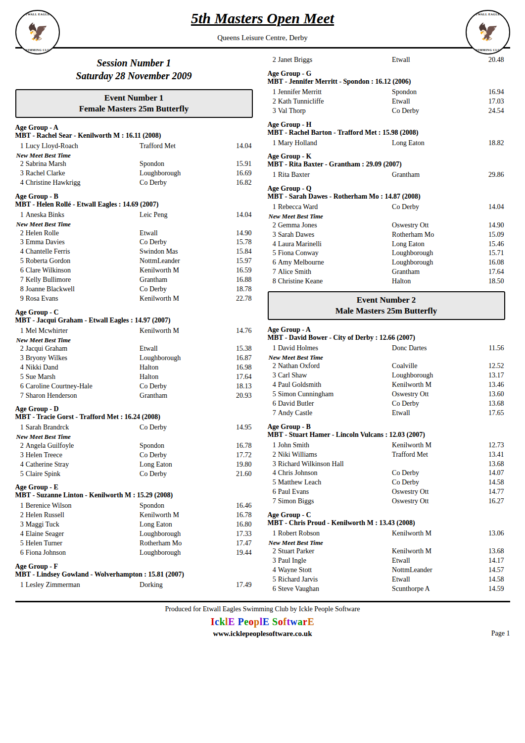ETWALL EAGLES
🦅
SWIMMING CLUB
ETWALL EAGLES
🦅
SWIMMING CLUB
5th Masters Open Meet
Queens Leisure Centre, Derby
Session Number 1
Saturday 28 November 2009
Event Number 1
Female Masters 25m Butterfly
Age Group - A
MBT - Rachel Sear - Kenilworth M : 16.11 (2008)
| 1 | Lucy Lloyd-Roach | Trafford Met | 14.04 |
| New Meet Best Time |
| 2 | Sabrina Marsh | Spondon | 15.91 |
| 3 | Rachel Clarke | Loughborough | 16.69 |
| 4 | Christine Hawkrigg | Co Derby | 16.82 |
Age Group - B
MBT - Helen Rollé - Etwall Eagles : 14.69 (2007)
| 1 | Aneska Binks | Leic Peng | 14.04 |
| New Meet Best Time |
| 2 | Helen Rolle | Etwall | 14.90 |
| 3 | Emma Davies | Co Derby | 15.78 |
| 4 | Chantelle Ferris | Swindon Mas | 15.84 |
| 5 | Roberta Gordon | NottmLeander | 15.97 |
| 6 | Clare Wilkinson | Kenilworth M | 16.59 |
| 7 | Kelly Bullimore | Grantham | 16.88 |
| 8 | Joanne Blackwell | Co Derby | 18.78 |
| 9 | Rosa Evans | Kenilworth M | 22.78 |
Age Group - C
MBT - Jacqui Graham - Etwall Eagles : 14.97 (2007)
| 1 | Mel Mcwhirter | Kenilworth M | 14.76 |
| New Meet Best Time |
| 2 | Jacqui Graham | Etwall | 15.38 |
| 3 | Bryony Wilkes | Loughborough | 16.87 |
| 4 | Nikki Dand | Halton | 16.98 |
| 5 | Sue Marsh | Halton | 17.64 |
| 6 | Caroline Courtney-Hale | Co Derby | 18.13 |
| 7 | Sharon Henderson | Grantham | 20.93 |
Age Group - D
MBT - Tracie Gorst - Trafford Met : 16.24 (2008)
| 1 | Sarah Brandrck | Co Derby | 14.95 |
| New Meet Best Time |
| 2 | Angela Guilfoyle | Spondon | 16.78 |
| 3 | Helen Treece | Co Derby | 17.72 |
| 4 | Catherine Stray | Long Eaton | 19.80 |
| 5 | Claire Spink | Co Derby | 21.60 |
Age Group - E
MBT - Suzanne Linton - Kenilworth M : 15.29 (2008)
| 1 | Berenice Wilson | Spondon | 16.46 |
| 2 | Helen Russell | Kenilworth M | 16.78 |
| 3 | Maggi Tuck | Long Eaton | 16.80 |
| 4 | Elaine Seager | Loughborough | 17.33 |
| 5 | Helen Turner | Rotherham Mo | 17.47 |
| 6 | Fiona Johnson | Loughborough | 19.44 |
Age Group - F
MBT - Lindsey Gowland - Wolverhampton : 15.81 (2007)
| 1 | Lesley Zimmerman | Dorking | 17.49 |
| 2 | Janet Briggs | Etwall | 20.48 |
Age Group - G
MBT - Jennifer Merritt - Spondon : 16.12 (2006)
| 1 | Jennifer Merritt | Spondon | 16.94 |
| 2 | Kath Tunnicliffe | Etwall | 17.03 |
| 3 | Val Thorp | Co Derby | 24.54 |
Age Group - H
MBT - Rachel Barton - Trafford Met : 15.98 (2008)
| 1 | Mary Holland | Long Eaton | 18.82 |
Age Group - K
MBT - Rita Baxter - Grantham : 29.09 (2007)
| 1 | Rita Baxter | Grantham | 29.86 |
Age Group - Q
MBT - Sarah Dawes - Rotherham Mo : 14.87 (2008)
| 1 | Rebecca Ward | Co Derby | 14.04 |
| New Meet Best Time |
| 2 | Gemma Jones | Oswestry Ott | 14.90 |
| 3 | Sarah Dawes | Rotherham Mo | 15.09 |
| 4 | Laura Marinelli | Long Eaton | 15.46 |
| 5 | Fiona Conway | Loughborough | 15.71 |
| 6 | Amy Melbourne | Loughborough | 16.08 |
| 7 | Alice Smith | Grantham | 17.64 |
| 8 | Christine Keane | Halton | 18.50 |
Event Number 2
Male Masters 25m Butterfly
Age Group - A
MBT - David Bower - City of Derby : 12.66 (2007)
| 1 | David Holmes | Donc Dartes | 11.56 |
| New Meet Best Time |
| 2 | Nathan Oxford | Coalville | 12.52 |
| 3 | Carl Shaw | Loughborough | 13.17 |
| 4 | Paul Goldsmith | Kenilworth M | 13.46 |
| 5 | Simon Cunningham | Oswestry Ott | 13.60 |
| 6 | David Butler | Co Derby | 13.68 |
| 7 | Andy Castle | Etwall | 17.65 |
Age Group - B
MBT - Stuart Hamer - Lincoln Vulcans : 12.03 (2007)
| 1 | John Smith | Kenilworth M | 12.73 |
| 2 | Niki Williams | Trafford Met | 13.41 |
| 3 | Richard Wilkinson Hall | | 13.68 |
| 4 | Chris Johnson | Co Derby | 14.07 |
| 5 | Matthew Leach | Co Derby | 14.58 |
| 6 | Paul Evans | Oswestry Ott | 14.77 |
| 7 | Simon Biggs | Oswestry Ott | 16.27 |
Age Group - C
MBT - Chris Proud - Kenilworth M : 13.43 (2008)
| 1 | Robert Robson | Kenilworth M | 13.06 |
| New Meet Best Time |
| 2 | Stuart Parker | Kenilworth M | 13.68 |
| 3 | Paul Ingle | Etwall | 14.17 |
| 4 | Wayne Stott | NottmLeander | 14.57 |
| 5 | Richard Jarvis | Etwall | 14.58 |
| 6 | Steve Vaughan | Scunthorpe A | 14.59 |
Produced for Etwall Eagles Swimming Club by Ickle People Software
IcklE PeoplE SoftwarE
www.icklepeoplesoftware.co.uk Page 1